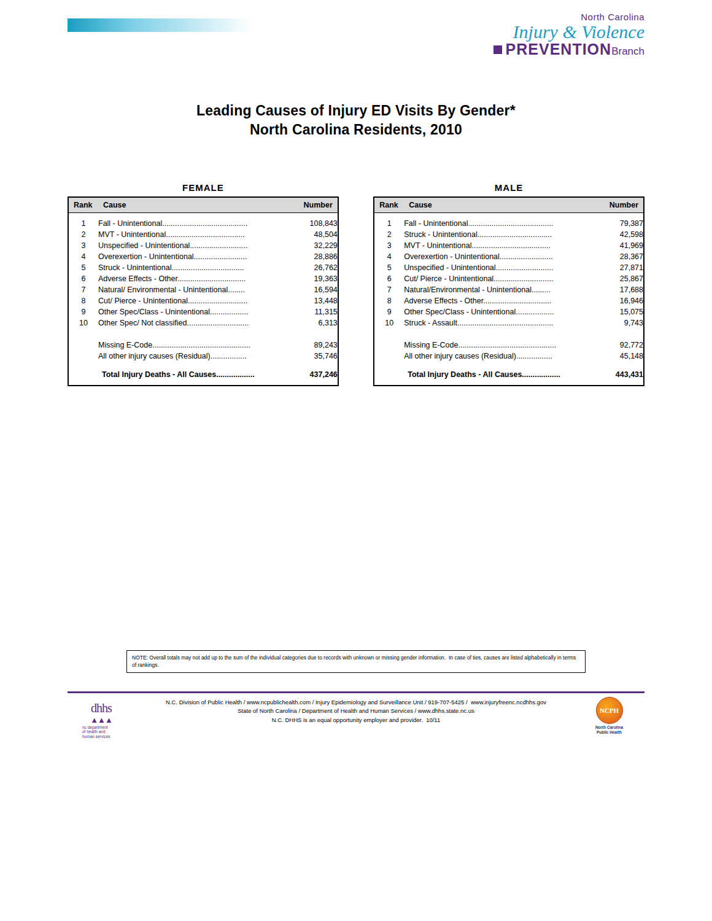North Carolina
Injury & Violence
PREVENTIONBranch
Leading Causes of Injury ED Visits By Gender*
North Carolina Residents, 2010
FEMALE
Rank
Cause
Number
| 1 | Fall - Unintentional ........................................ | 108,843 |
| 2 | MVT - Unintentional ..................................... | 48,504 |
| 3 | Unspecified - Unintentional ........................... | 32,229 |
| 4 | Overexertion - Unintentional ......................... | 28,886 |
| 5 | Struck - Unintentional .................................. | 26,762 |
| 6 | Adverse Effects - Other ................................ | 19,363 |
| 7 | Natural/ Environmental - Unintentional ........ | 16,594 |
| 8 | Cut/ Pierce - Unintentional ............................ | 13,448 |
| 9 | Other Spec/Class - Unintentional .................. | 11,315 |
| 10 | Other Spec/ Not classified ............................. | 6,313 |
| | Missing E-Code .............................................. | 89,243 |
| | All other injury causes (Residual) ................. | 35,746 |
| | Total Injury Deaths - All Causes .................. | 437,246 |
MALE
Rank
Cause
Number
| 1 | Fall - Unintentional ........................................ | 79,387 |
| 2 | Struck - Unintentional ................................... | 42,598 |
| 3 | MVT - Unintentional ..................................... | 41,969 |
| 4 | Overexertion - Unintentional ......................... | 28,367 |
| 5 | Unspecified - Unintentional ........................... | 27,871 |
| 6 | Cut/ Pierce - Unintentional ............................ | 25,867 |
| 7 | Natural/Environmental - Unintentional ......... | 17,688 |
| 8 | Adverse Effects - Other ................................ | 16,946 |
| 9 | Other Spec/Class - Unintentional .................. | 15,075 |
| 10 | Struck - Assault ............................................. | 9,743 |
| | Missing E-Code .............................................. | 92,772 |
| | All other injury causes (Residual) ................. | 45,148 |
| | Total Injury Deaths - All Causes .................. | 443,431 |
NOTE: Overall totals may not add up to the sum of the individual categories due to records with unknown or missing gender information. In case of ties, causes are listed alphabetically in terms of rankings.
dhhs
▲▲▲
nc department
of health and
human services
N.C. Division of Public Health / www.ncpublichealth.com / Injury Epidemiology and Surveillance Unit / 919-707-5425 / www.injuryfreenc.ncdhhs.gov
State of North Carolina / Department of Health and Human Services / www.dhhs.state.nc.us
N.C. DHHS is an equal opportunity employer and provider. 10/11
NCPH
North Carolina
Public Health